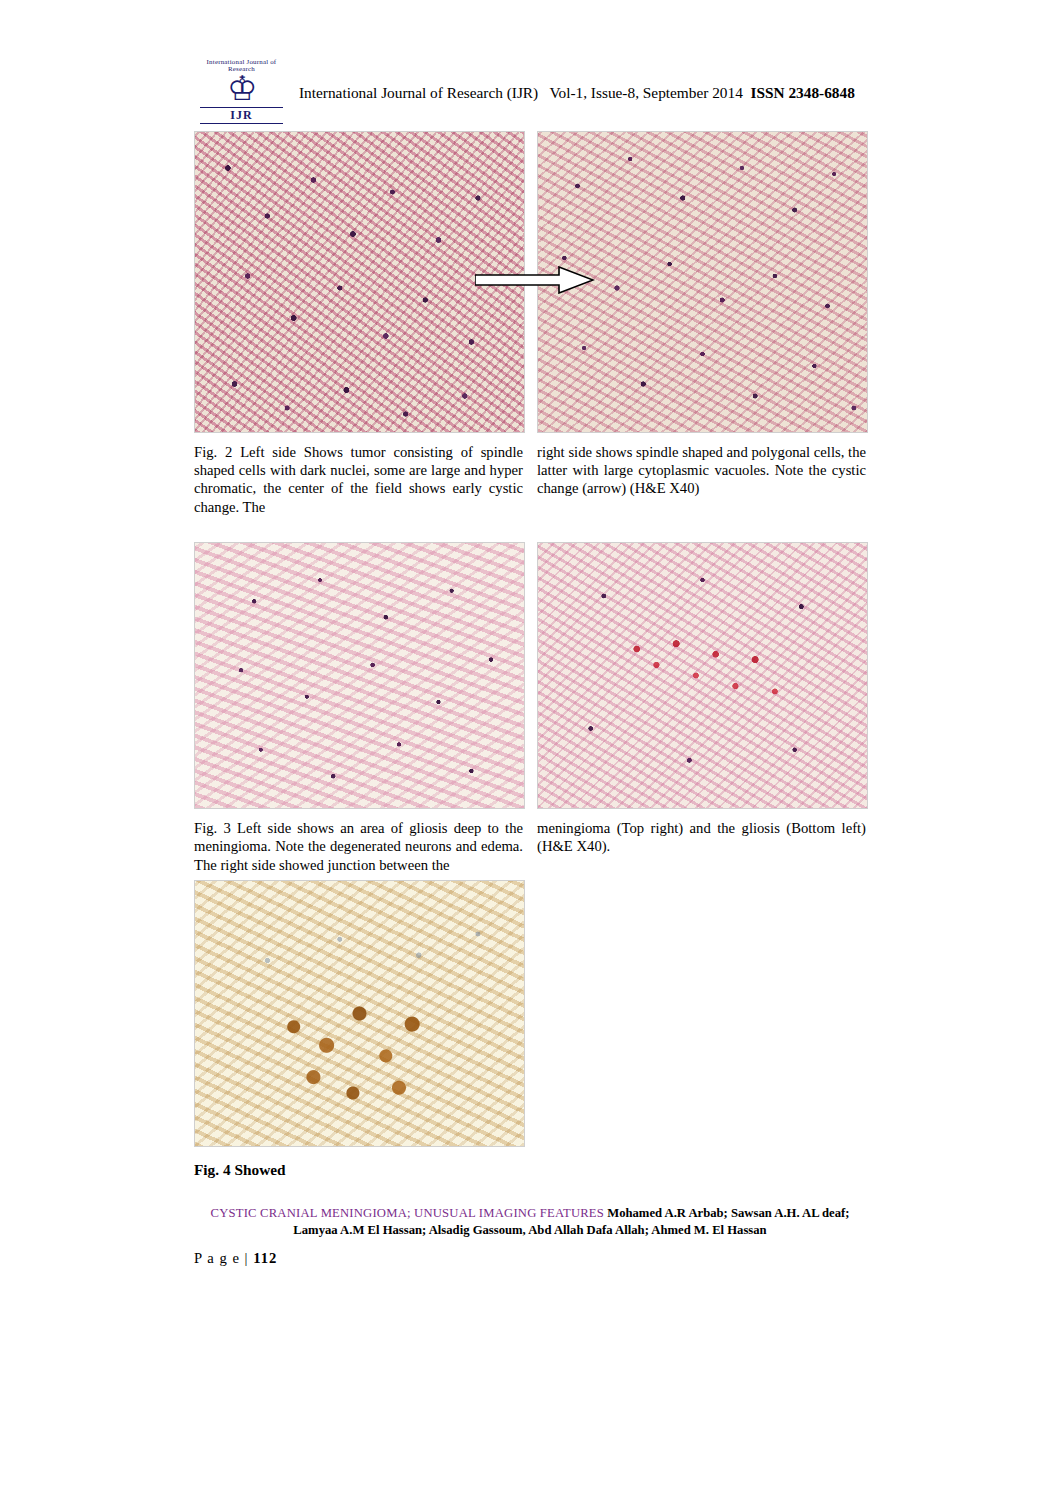International Journal of Research
♔
IJR
International Journal of Research (IJR) Vol-1, Issue-8, September 2014 ISSN 2348-6848
Fig. 2 Left side Shows tumor consisting of spindle shaped cells with dark nuclei, some are large and hyper chromatic, the center of the field shows early cystic change. The
right side shows spindle shaped and polygonal cells, the latter with large cytoplasmic vacuoles. Note the cystic change (arrow) (H&E X40)
Fig. 3 Left side shows an area of gliosis deep to the meningioma. Note the degenerated neurons and edema. The right side showed junction between the
meningioma (Top right) and the gliosis (Bottom left) (H&E X40).
Fig. 4 Showed
CYSTIC CRANIAL MENINGIOMA; UNUSUAL IMAGING FEATURES Mohamed A.R Arbab; Sawsan A.H. AL deaf; Lamyaa A.M El Hassan; Alsadig Gassoum, Abd Allah Dafa Allah; Ahmed M. El Hassan
P a g e | 112